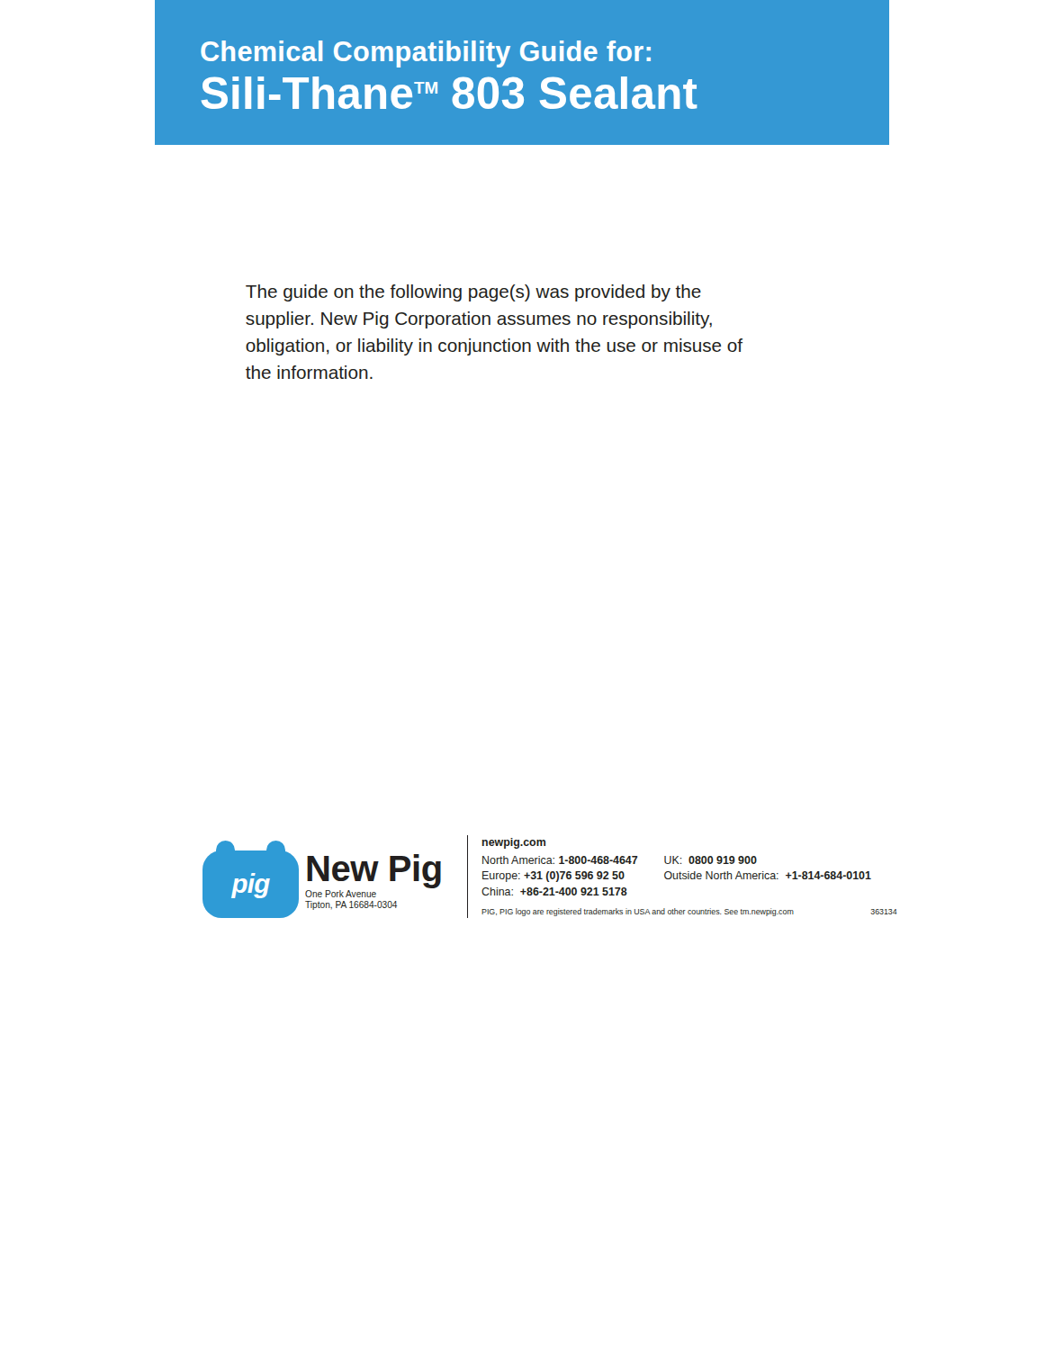Chemical Compatibility Guide for:
Sili-ThaneTM 803 Sealant
The guide on the following page(s) was provided by the supplier. New Pig Corporation assumes no responsibility, obligation, or liability in conjunction with the use or misuse of the information.
pig
New Pig
One Pork Avenue
Tipton, PA 16684-0304
newpig.com
| North America: 1-800-468-4647 | UK: 0800 919 900 |
| Europe: +31 (0)76 596 92 50 | Outside North America: +1-814-684-0101 |
| China: +86-21-400 921 5178 | |
PIG, PIG logo are registered trademarks in USA and other countries. See tm.newpig.com 363134